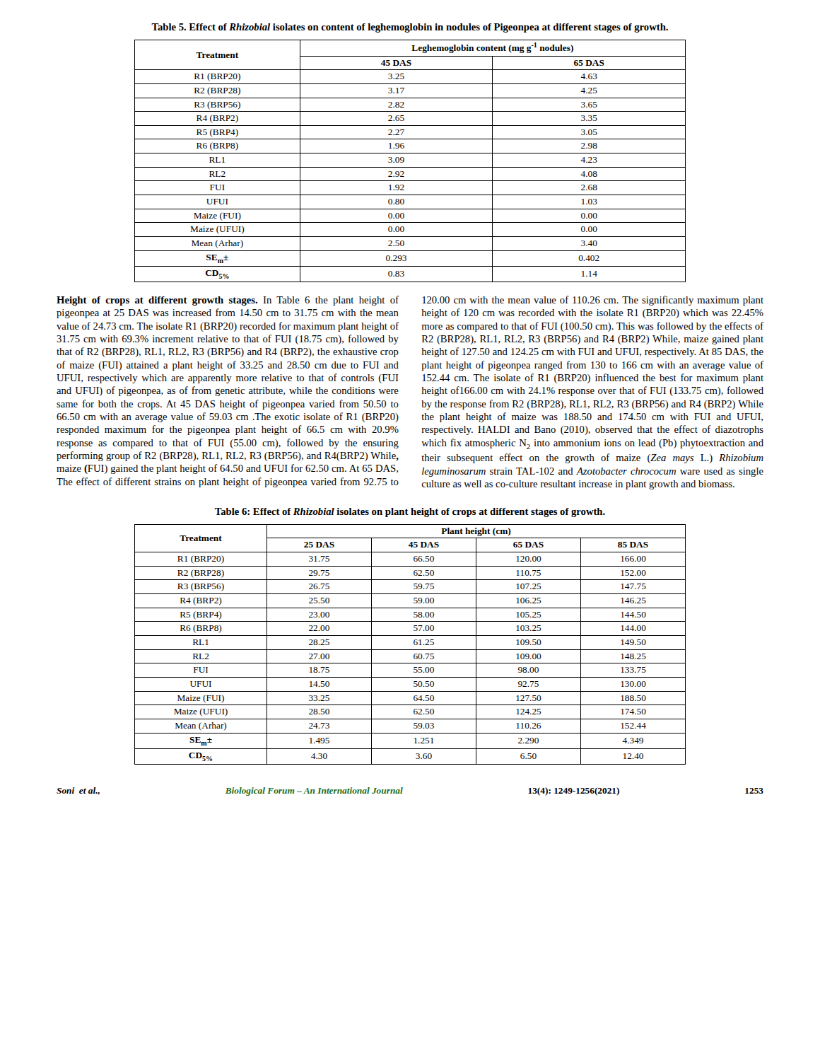Table 5. Effect of Rhizobial isolates on content of leghemoglobin in nodules of Pigeonpea at different stages of growth.
| Treatment | Leghemoglobin content (mg g -1 nodules) |
| --- | --- |
| 45 DAS | 65 DAS |
| R1 (BRP20) | 3.25 | 4.63 |
| R2 (BRP28) | 3.17 | 4.25 |
| R3 (BRP56) | 2.82 | 3.65 |
| R4 (BRP2) | 2.65 | 3.35 |
| R5 (BRP4) | 2.27 | 3.05 |
| R6 (BRP8) | 1.96 | 2.98 |
| RL1 | 3.09 | 4.23 |
| RL2 | 2.92 | 4.08 |
| FUI | 1.92 | 2.68 |
| UFUI | 0.80 | 1.03 |
| Maize (FUI) | 0.00 | 0.00 |
| Maize (UFUI) | 0.00 | 0.00 |
| Mean (Arhar) | 2.50 | 3.40 |
| SE m ± | 0.293 | 0.402 |
| CD 5% | 0.83 | 1.14 |
Height of crops at different growth stages. In Table 6 the plant height of pigeonpea at 25 DAS was increased from 14.50 cm to 31.75 cm with the mean value of 24.73 cm. The isolate R1 (BRP20) recorded for maximum plant height of 31.75 cm with 69.3% increment relative to that of FUI (18.75 cm), followed by that of R2 (BRP28), RL1, RL2, R3 (BRP56) and R4 (BRP2), the exhaustive crop of maize (FUI) attained a plant height of 33.25 and 28.50 cm due to FUI and UFUI, respectively which are apparently more relative to that of controls (FUI and UFUI) of pigeonpea, as of from genetic attribute, while the conditions were same for both the crops. At 45 DAS height of pigeonpea varied from 50.50 to 66.50 cm with an average value of 59.03 cm .The exotic isolate of R1 (BRP20) responded maximum for the pigeonpea plant height of 66.5 cm with 20.9% response as compared to that of FUI (55.00 cm), followed by the ensuring performing group of R2 (BRP28), RL1, RL2, R3 (BRP56), and R4(BRP2) While, maize (FUI) gained the plant height of 64.50 and UFUI for 62.50 cm. At 65 DAS, The effect of different strains on plant height of pigeonpea varied from 92.75 to 120.00 cm with the mean value of 110.26 cm. The significantly maximum plant height of 120 cm was recorded with the isolate R1 (BRP20) which was 22.45% more as compared to that of FUI (100.50 cm). This was followed by the effects of R2 (BRP28), RL1, RL2, R3 (BRP56) and R4 (BRP2) While, maize gained plant height of 127.50 and 124.25 cm with FUI and UFUI, respectively. At 85 DAS, the plant height of pigeonpea ranged from 130 to 166 cm with an average value of 152.44 cm. The isolate of R1 (BRP20) influenced the best for maximum plant height of166.00 cm with 24.1% response over that of FUI (133.75 cm), followed by the response from R2 (BRP28), RL1, RL2, R3 (BRP56) and R4 (BRP2) While the plant height of maize was 188.50 and 174.50 cm with FUI and UFUI, respectively. HALDI and Bano (2010), observed that the effect of diazotrophs which fix atmospheric N2 into ammonium ions on lead (Pb) phytoextraction and their subsequent effect on the growth of maize (Zea mays L.) Rhizobium leguminosarum strain TAL-102 and Azotobacter chrococum ware used as single culture as well as co-culture resultant increase in plant growth and biomass.
Table 6: Effect of Rhizobial isolates on plant height of crops at different stages of growth.
| Treatment | Plant height (cm) |
| --- | --- |
| 25 DAS | 45 DAS | 65 DAS | 85 DAS |
| R1 (BRP20) | 31.75 | 66.50 | 120.00 | 166.00 |
| R2 (BRP28) | 29.75 | 62.50 | 110.75 | 152.00 |
| R3 (BRP56) | 26.75 | 59.75 | 107.25 | 147.75 |
| R4 (BRP2) | 25.50 | 59.00 | 106.25 | 146.25 |
| R5 (BRP4) | 23.00 | 58.00 | 105.25 | 144.50 |
| R6 (BRP8) | 22.00 | 57.00 | 103.25 | 144.00 |
| RL1 | 28.25 | 61.25 | 109.50 | 149.50 |
| RL2 | 27.00 | 60.75 | 109.00 | 148.25 |
| FUI | 18.75 | 55.00 | 98.00 | 133.75 |
| UFUI | 14.50 | 50.50 | 92.75 | 130.00 |
| Maize (FUI) | 33.25 | 64.50 | 127.50 | 188.50 |
| Maize (UFUI) | 28.50 | 62.50 | 124.25 | 174.50 |
| Mean (Arhar) | 24.73 | 59.03 | 110.26 | 152.44 |
| SE m ± | 1.495 | 1.251 | 2.290 | 4.349 |
| CD 5% | 4.30 | 3.60 | 6.50 | 12.40 |
Soni et al., Biological Forum – An International Journal 13(4): 1249-1256(2021) 1253